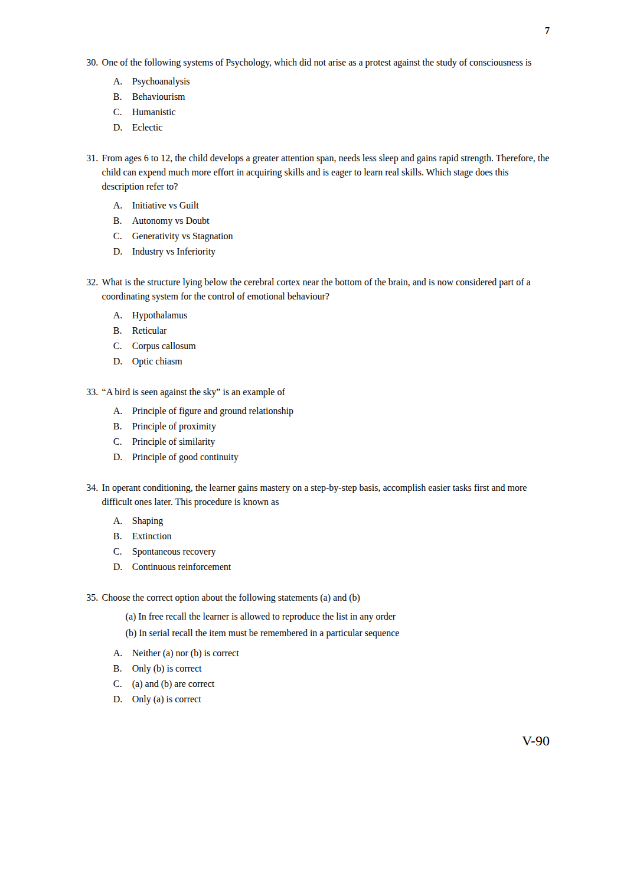7
One of the following systems of Psychology, which did not arise as a protest against the study of consciousness is
Psychoanalysis
Behaviourism
Humanistic
Eclectic
From ages 6 to 12, the child develops a greater attention span, needs less sleep and gains rapid strength. Therefore, the child can expend much more effort in acquiring skills and is eager to learn real skills. Which stage does this description refer to?
Initiative vs Guilt
Autonomy vs Doubt
Generativity vs Stagnation
Industry vs Inferiority
What is the structure lying below the cerebral cortex near the bottom of the brain, and is now considered part of a coordinating system for the control of emotional behaviour?
Hypothalamus
Reticular
Corpus callosum
Optic chiasm
“A bird is seen against the sky” is an example of
Principle of figure and ground relationship
Principle of proximity
Principle of similarity
Principle of good continuity
In operant conditioning, the learner gains mastery on a step-by-step basis, accomplish easier tasks first and more difficult ones later. This procedure is known as
Shaping
Extinction
Spontaneous recovery
Continuous reinforcement
Choose the correct option about the following statements (a) and (b)
(a) In free recall the learner is allowed to reproduce the list in any order
(b) In serial recall the item must be remembered in a particular sequence
Neither (a) nor (b) is correct
Only (b) is correct
(a) and (b) are correct
Only (a) is correct
V-90